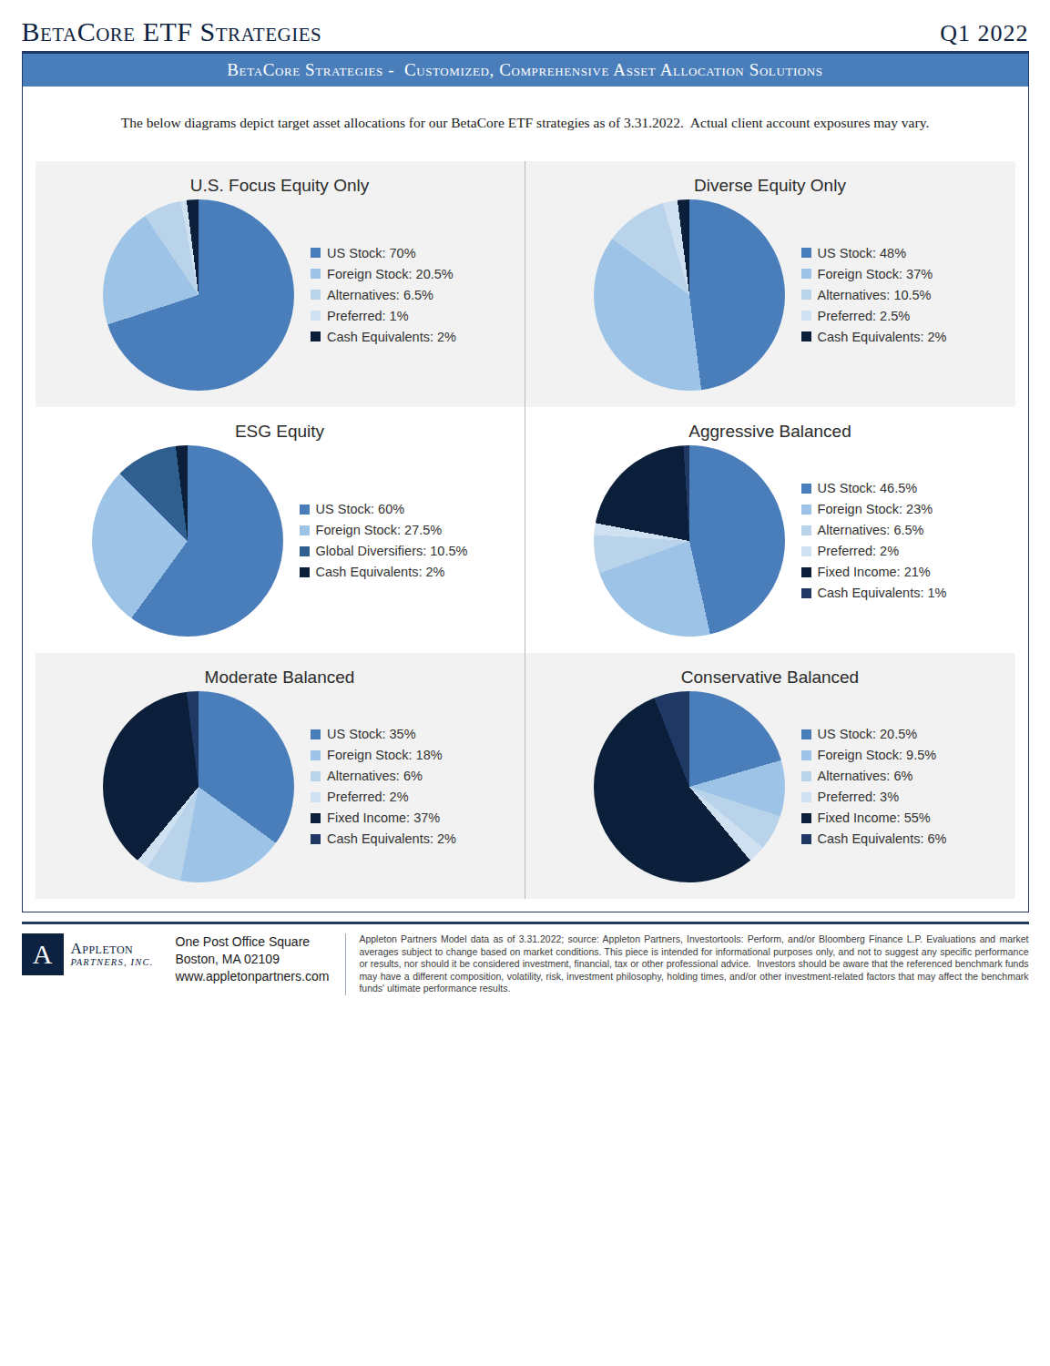BetaCore ETF Strategies
Q1 2022
BetaCore Strategies - Customized, Comprehensive Asset Allocation Solutions
The below diagrams depict target asset allocations for our BetaCore ETF strategies as of 3.31.2022. Actual client account exposures may vary.
U.S. Focus Equity Only
US Stock: 70%
Foreign Stock: 20.5%
Alternatives: 6.5%
Preferred: 1%
Cash Equivalents: 2%
Diverse Equity Only
US Stock: 48%
Foreign Stock: 37%
Alternatives: 10.5%
Preferred: 2.5%
Cash Equivalents: 2%
ESG Equity
US Stock: 60%
Foreign Stock: 27.5%
Global Diversifiers: 10.5%
Cash Equivalents: 2%
Aggressive Balanced
US Stock: 46.5%
Foreign Stock: 23%
Alternatives: 6.5%
Preferred: 2%
Fixed Income: 21%
Cash Equivalents: 1%
Moderate Balanced
US Stock: 35%
Foreign Stock: 18%
Alternatives: 6%
Preferred: 2%
Fixed Income: 37%
Cash Equivalents: 2%
Conservative Balanced
US Stock: 20.5%
Foreign Stock: 9.5%
Alternatives: 6%
Preferred: 3%
Fixed Income: 55%
Cash Equivalents: 6%
A
Appleton
PARTNERS, INC.
One Post Office Square
Boston, MA 02109
www.appletonpartners.com
Appleton Partners Model data as of 3.31.2022; source: Appleton Partners, Investortools: Perform, and/or Bloomberg Finance L.P. Evaluations and market averages subject to change based on market conditions. This piece is intended for informational purposes only, and not to suggest any specific performance or results, nor should it be considered investment, financial, tax or other professional advice. Investors should be aware that the referenced benchmark funds may have a different composition, volatility, risk, investment philosophy, holding times, and/or other investment-related factors that may affect the benchmark funds' ultimate performance results.